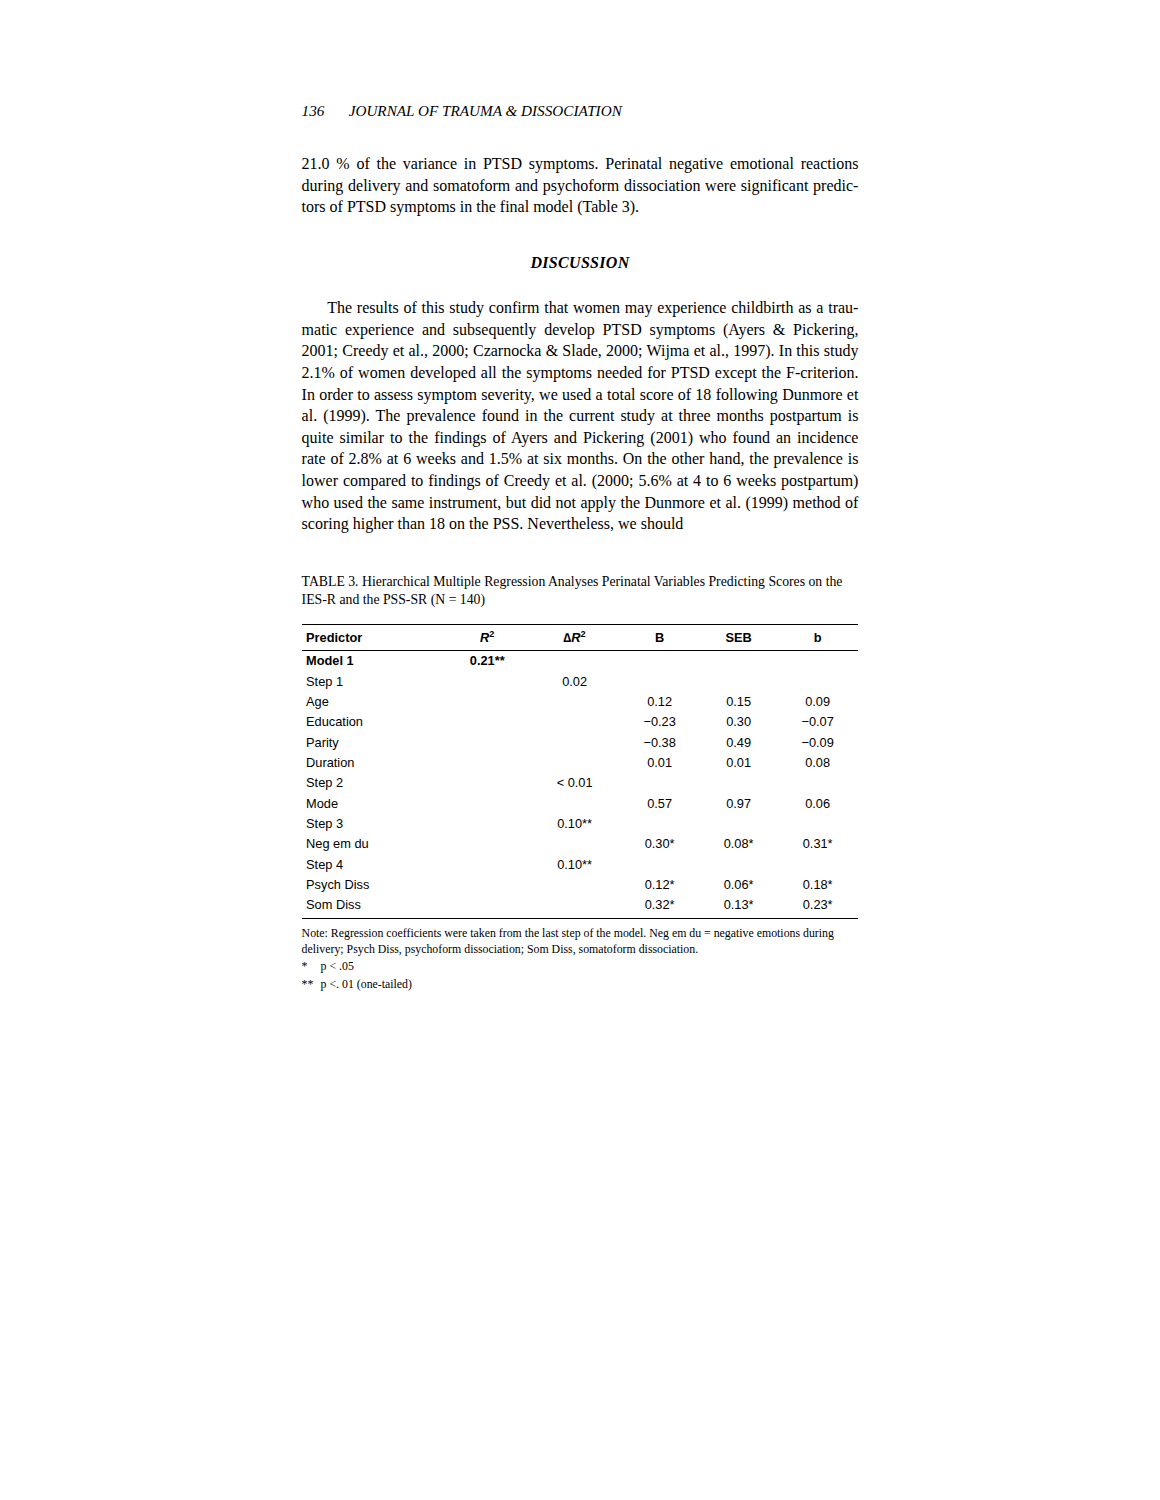136 JOURNAL OF TRAUMA & DISSOCIATION
21.0 % of the variance in PTSD symptoms. Perinatal negative emotional reactions during delivery and somatoform and psychoform dissociation were significant predictors of PTSD symptoms in the final model (Table 3).
DISCUSSION
The results of this study confirm that women may experience childbirth as a traumatic experience and subsequently develop PTSD symptoms (Ayers & Pickering, 2001; Creedy et al., 2000; Czarnocka & Slade, 2000; Wijma et al., 1997). In this study 2.1% of women developed all the symptoms needed for PTSD except the F-criterion. In order to assess symptom severity, we used a total score of 18 following Dunmore et al. (1999). The prevalence found in the current study at three months postpartum is quite similar to the findings of Ayers and Pickering (2001) who found an incidence rate of 2.8% at 6 weeks and 1.5% at six months. On the other hand, the prevalence is lower compared to findings of Creedy et al. (2000; 5.6% at 4 to 6 weeks postpartum) who used the same instrument, but did not apply the Dunmore et al. (1999) method of scoring higher than 18 on the PSS. Nevertheless, we should
TABLE 3. Hierarchical Multiple Regression Analyses Perinatal Variables Predicting Scores on the IES-R and the PSS-SR (N = 140)
| Predictor | R 2 | ∆ R 2 | B | SEB | b |
| --- | --- | --- | --- | --- | --- |
| Model 1 | 0.21** | | | | |
| Step 1 | | 0.02 | | | |
| Age | | | 0.12 | 0.15 | 0.09 |
| Education | | | −0.23 | 0.30 | −0.07 |
| Parity | | | −0.38 | 0.49 | −0.09 |
| Duration | | | 0.01 | 0.01 | 0.08 |
| Step 2 | | < 0.01 | | | |
| Mode | | | 0.57 | 0.97 | 0.06 |
| Step 3 | | 0.10** | | | |
| Neg em du | | | 0.30* | 0.08* | 0.31* |
| Step 4 | | 0.10** | | | |
| Psych Diss | | | 0.12* | 0.06* | 0.18* |
| Som Diss | | | 0.32* | 0.13* | 0.23* |
Note: Regression coefficients were taken from the last step of the model. Neg em du = negative emotions during delivery; Psych Diss, psychoform dissociation; Som Diss, somatoform dissociation. *p < .05 **p <. 01 (one-tailed)